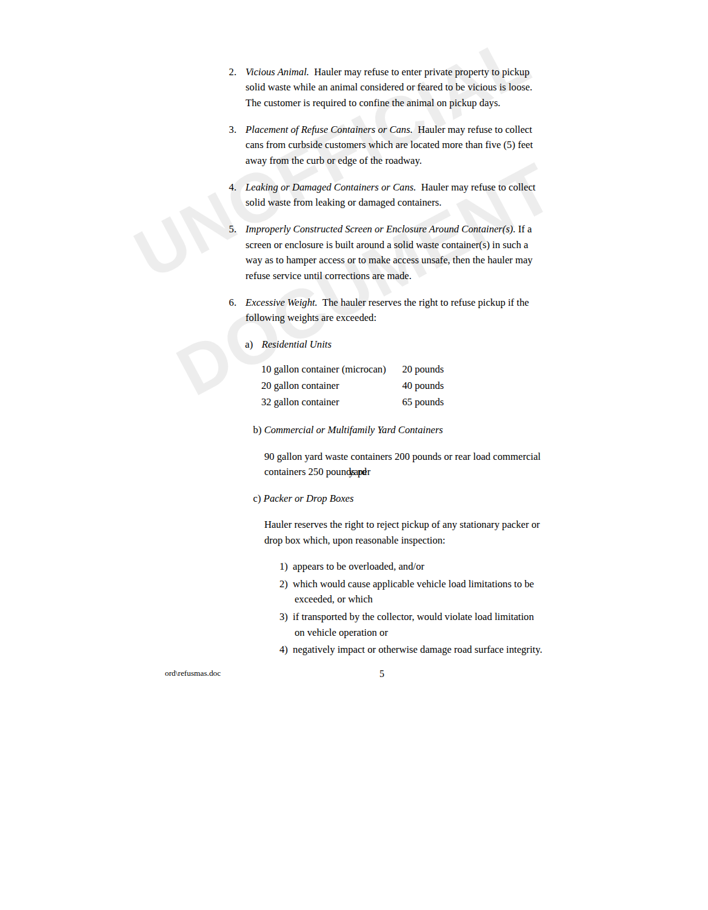UNOFFICIAL DOCUMENT
2.
Vicious Animal. Hauler may refuse to enter private property to pickup solid waste while an animal considered or feared to be vicious is loose. The customer is required to confine the animal on pickup days.
3.
Placement of Refuse Containers or Cans. Hauler may refuse to collect cans from curbside customers which are located more than five (5) feet away from the curb or edge of the roadway.
4.
Leaking or Damaged Containers or Cans. Hauler may refuse to collect solid waste from leaking or damaged containers.
5.
Improperly Constructed Screen or Enclosure Around Container(s). If a screen or enclosure is built around a solid waste container(s) in such a way as to hamper access or to make access unsafe, then the hauler may refuse service until corrections are made.
6.
Excessive Weight. The hauler reserves the right to refuse pickup if the following weights are exceeded:
a)
Residential Units
| 10 gallon container (microcan) | 20 pounds |
| 20 gallon container | 40 pounds |
| 32 gallon container | 65 pounds |
b) Commercial or Multifamily Yard Containers
90 gallon yard waste containers 200 pounds or rear load commercial containers 250 pounds per yard
c) Packer or Drop Boxes
Hauler reserves the right to reject pickup of any stationary packer or drop box which, upon reasonable inspection:
1) appears to be overloaded, and/or
2) which would cause applicable vehicle load limitations to be exceeded, or which
3) if transported by the collector, would violate load limitation on vehicle operation or
4) negatively impact or otherwise damage road surface integrity.
ord\refusmas.doc
5